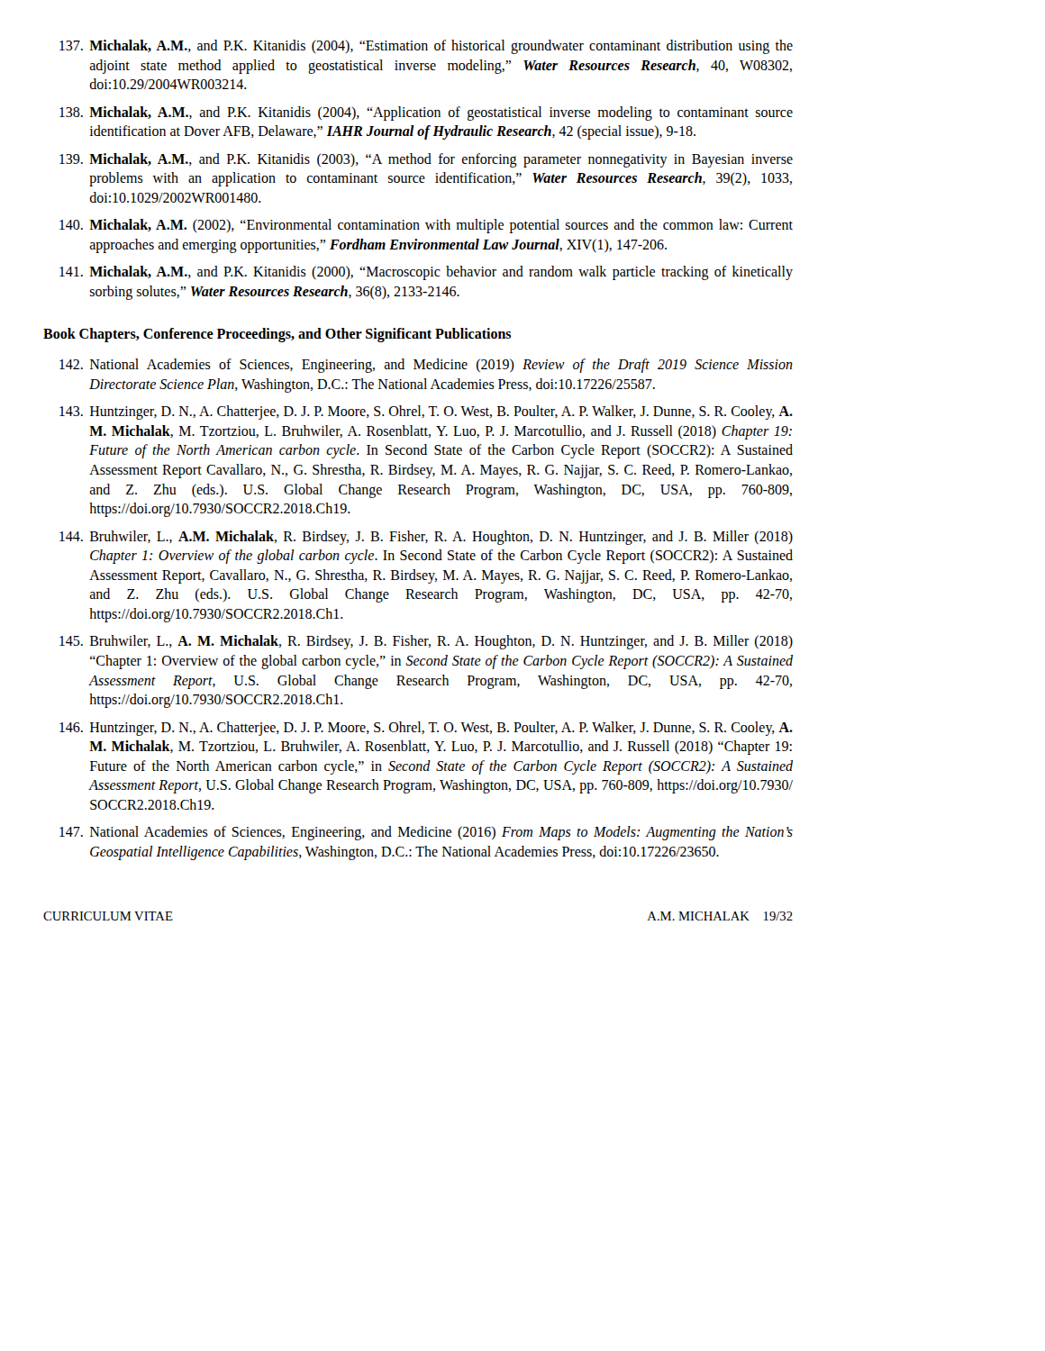137. Michalak, A.M., and P.K. Kitanidis (2004), “Estimation of historical groundwater contaminant distribution using the adjoint state method applied to geostatistical inverse modeling,” Water Resources Research, 40, W08302, doi:10.29/2004WR003214.
138. Michalak, A.M., and P.K. Kitanidis (2004), “Application of geostatistical inverse modeling to contaminant source identification at Dover AFB, Delaware,” IAHR Journal of Hydraulic Research, 42 (special issue), 9-18.
139. Michalak, A.M., and P.K. Kitanidis (2003), “A method for enforcing parameter nonnegativity in Bayesian inverse problems with an application to contaminant source identification,” Water Resources Research, 39(2), 1033, doi:10.1029/2002WR001480.
140. Michalak, A.M. (2002), “Environmental contamination with multiple potential sources and the common law: Current approaches and emerging opportunities,” Fordham Environmental Law Journal, XIV(1), 147-206.
141. Michalak, A.M., and P.K. Kitanidis (2000), “Macroscopic behavior and random walk particle tracking of kinetically sorbing solutes,” Water Resources Research, 36(8), 2133-2146.
Book Chapters, Conference Proceedings, and Other Significant Publications
142. National Academies of Sciences, Engineering, and Medicine (2019) Review of the Draft 2019 Science Mission Directorate Science Plan, Washington, D.C.: The National Academies Press, doi:10.17226/25587.
143. Huntzinger, D. N., A. Chatterjee, D. J. P. Moore, S. Ohrel, T. O. West, B. Poulter, A. P. Walker, J. Dunne, S. R. Cooley, A. M. Michalak, M. Tzortziou, L. Bruhwiler, A. Rosenblatt, Y. Luo, P. J. Marcotullio, and J. Russell (2018) Chapter 19: Future of the North American carbon cycle. In Second State of the Carbon Cycle Report (SOCCR2): A Sustained Assessment Report Cavallaro, N., G. Shrestha, R. Birdsey, M. A. Mayes, R. G. Najjar, S. C. Reed, P. Romero-Lankao, and Z. Zhu (eds.). U.S. Global Change Research Program, Washington, DC, USA, pp. 760-809, https://doi.org/10.7930/SOCCR2.2018.Ch19.
144. Bruhwiler, L., A.M. Michalak, R. Birdsey, J. B. Fisher, R. A. Houghton, D. N. Huntzinger, and J. B. Miller (2018) Chapter 1: Overview of the global carbon cycle. In Second State of the Carbon Cycle Report (SOCCR2): A Sustained Assessment Report, Cavallaro, N., G. Shrestha, R. Birdsey, M. A. Mayes, R. G. Najjar, S. C. Reed, P. Romero-Lankao, and Z. Zhu (eds.). U.S. Global Change Research Program, Washington, DC, USA, pp. 42-70, https://doi.org/10.7930/SOCCR2.2018.Ch1.
145. Bruhwiler, L., A. M. Michalak, R. Birdsey, J. B. Fisher, R. A. Houghton, D. N. Huntzinger, and J. B. Miller (2018) “Chapter 1: Overview of the global carbon cycle,” in Second State of the Carbon Cycle Report (SOCCR2): A Sustained Assessment Report, U.S. Global Change Research Program, Washington, DC, USA, pp. 42-70, https://doi.org/10.7930/SOCCR2.2018.Ch1.
146. Huntzinger, D. N., A. Chatterjee, D. J. P. Moore, S. Ohrel, T. O. West, B. Poulter, A. P. Walker, J. Dunne, S. R. Cooley, A. M. Michalak, M. Tzortziou, L. Bruhwiler, A. Rosenblatt, Y. Luo, P. J. Marcotullio, and J. Russell (2018) “Chapter 19: Future of the North American carbon cycle,” in Second State of the Carbon Cycle Report (SOCCR2): A Sustained Assessment Report, U.S. Global Change Research Program, Washington, DC, USA, pp. 760-809, https://doi.org/10.7930/ SOCCR2.2018.Ch19.
147. National Academies of Sciences, Engineering, and Medicine (2016) From Maps to Models: Augmenting the Nation’s Geospatial Intelligence Capabilities, Washington, D.C.: The National Academies Press, doi:10.17226/23650.
CURRICULUM VITAE
A.M. MICHALAK 19/32